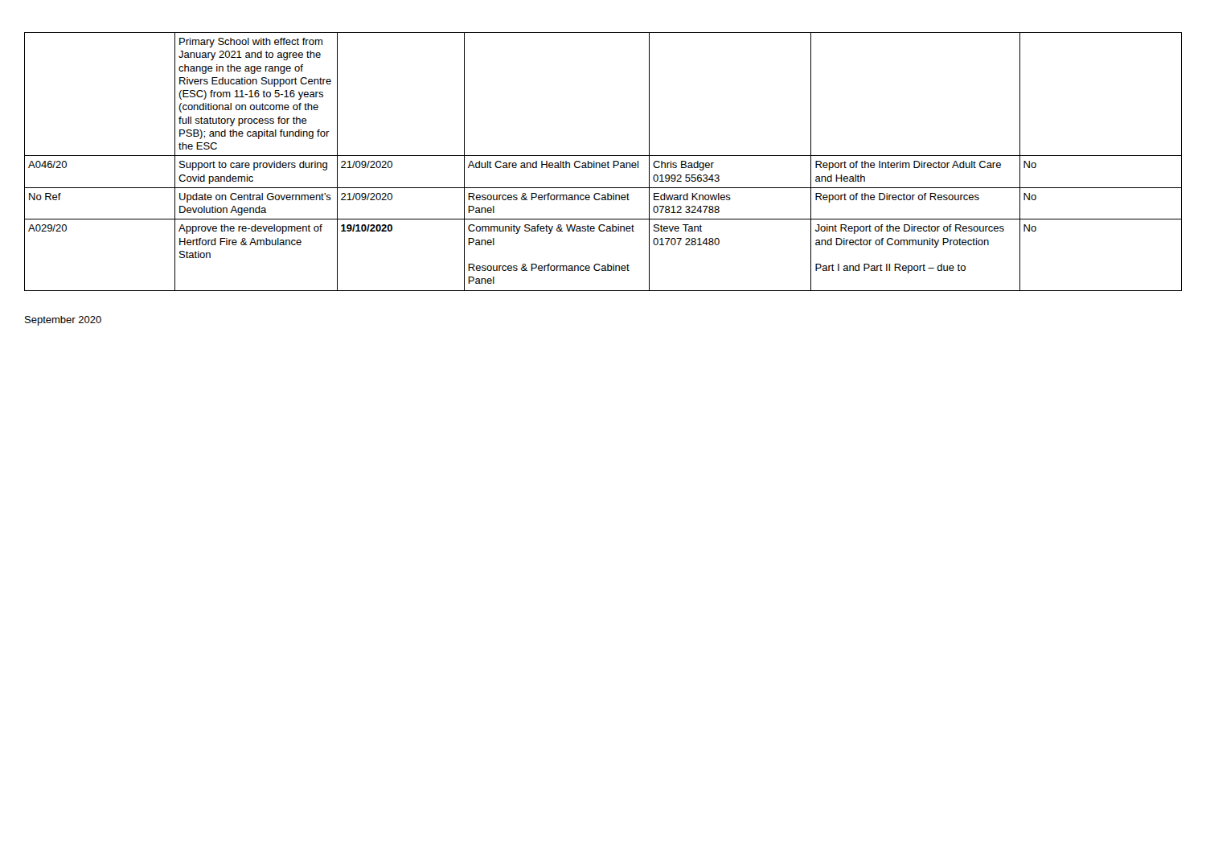| | Primary School with effect from January 2021 and to agree the change in the age range of Rivers Education Support Centre (ESC) from 11-16 to 5-16 years (conditional on outcome of the full statutory process for the PSB); and the capital funding for the ESC | | | | | |
| A046/20 | Support to care providers during Covid pandemic | 21/09/2020 | Adult Care and Health Cabinet Panel | Chris Badger 01992 556343 | Report of the Interim Director Adult Care and Health | No |
| No Ref | Update on Central Government’s Devolution Agenda | 21/09/2020 | Resources & Performance Cabinet Panel | Edward Knowles 07812 324788 | Report of the Director of Resources | No |
| A029/20 | Approve the re-development of Hertford Fire & Ambulance Station | 19/10/2020 | Community Safety & Waste Cabinet Panel Resources & Performance Cabinet Panel | Steve Tant 01707 281480 | Joint Report of the Director of Resources and Director of Community Protection Part I and Part II Report – due to | No |
September 2020